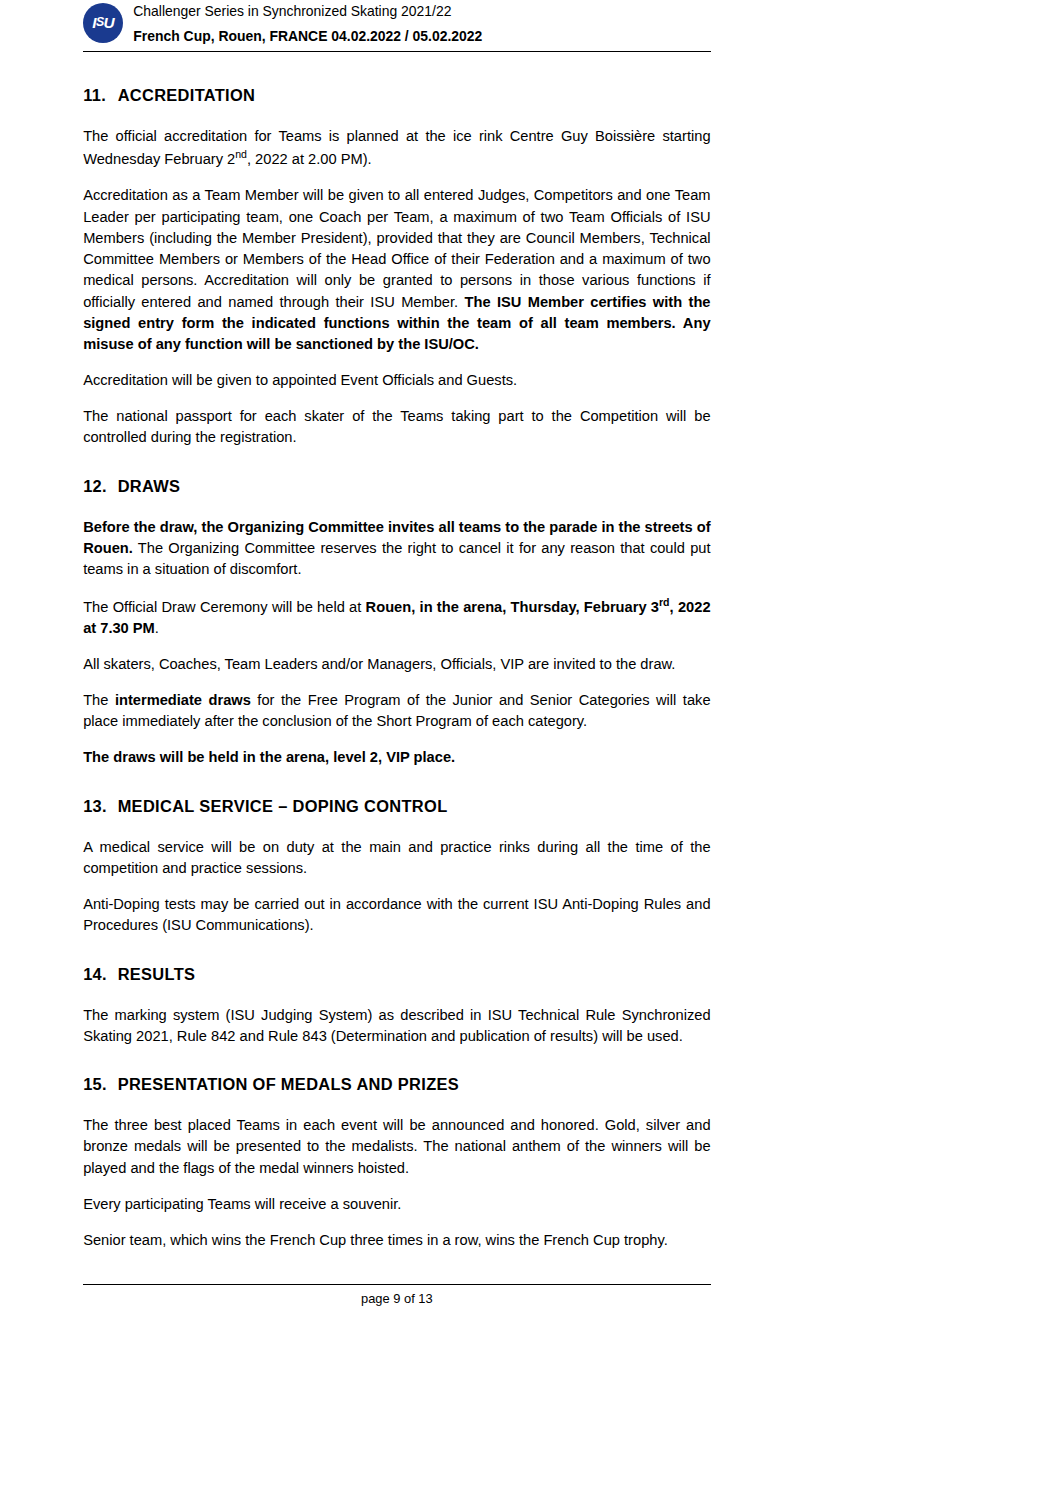ISU
Challenger Series in Synchronized Skating 2021/22
French Cup, Rouen, FRANCE 04.02.2022 / 05.02.2022
11. ACCREDITATION
The official accreditation for Teams is planned at the ice rink Centre Guy Boissière starting Wednesday February 2nd, 2022 at 2.00 PM).
Accreditation as a Team Member will be given to all entered Judges, Competitors and one Team Leader per participating team, one Coach per Team, a maximum of two Team Officials of ISU Members (including the Member President), provided that they are Council Members, Technical Committee Members or Members of the Head Office of their Federation and a maximum of two medical persons. Accreditation will only be granted to persons in those various functions if officially entered and named through their ISU Member. The ISU Member certifies with the signed entry form the indicated functions within the team of all team members. Any misuse of any function will be sanctioned by the ISU/OC.
Accreditation will be given to appointed Event Officials and Guests.
The national passport for each skater of the Teams taking part to the Competition will be controlled during the registration.
12. DRAWS
Before the draw, the Organizing Committee invites all teams to the parade in the streets of Rouen. The Organizing Committee reserves the right to cancel it for any reason that could put teams in a situation of discomfort.
The Official Draw Ceremony will be held at Rouen, in the arena, Thursday, February 3rd, 2022 at 7.30 PM.
All skaters, Coaches, Team Leaders and/or Managers, Officials, VIP are invited to the draw.
The intermediate draws for the Free Program of the Junior and Senior Categories will take place immediately after the conclusion of the Short Program of each category.
The draws will be held in the arena, level 2, VIP place.
13. MEDICAL SERVICE – DOPING CONTROL
A medical service will be on duty at the main and practice rinks during all the time of the competition and practice sessions.
Anti-Doping tests may be carried out in accordance with the current ISU Anti-Doping Rules and Procedures (ISU Communications).
14. RESULTS
The marking system (ISU Judging System) as described in ISU Technical Rule Synchronized Skating 2021, Rule 842 and Rule 843 (Determination and publication of results) will be used.
15. PRESENTATION OF MEDALS AND PRIZES
The three best placed Teams in each event will be announced and honored. Gold, silver and bronze medals will be presented to the medalists. The national anthem of the winners will be played and the flags of the medal winners hoisted.
Every participating Teams will receive a souvenir.
Senior team, which wins the French Cup three times in a row, wins the French Cup trophy.
page 9 of 13